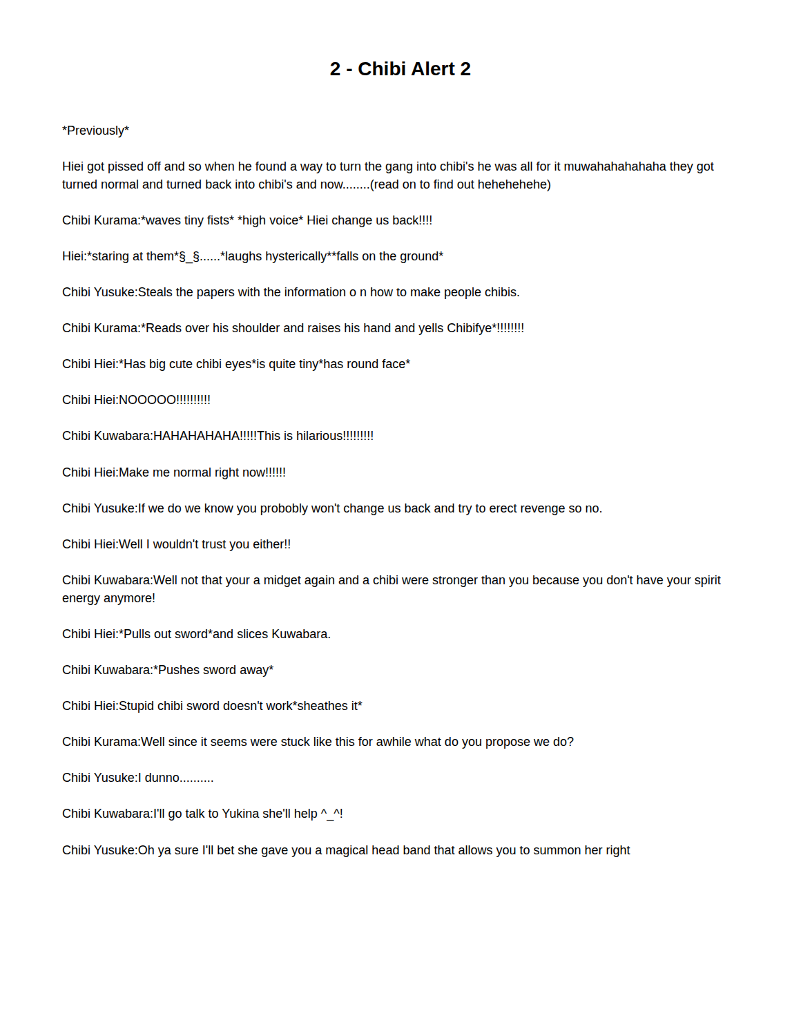2 - Chibi Alert 2
*Previously*
Hiei got pissed off and so when he found a way to turn the gang into chibi's he was all for it muwahahahahaha they got turned normal and turned back into chibi's and now........(read on to find out hehehehehe)
Chibi Kurama:*waves tiny fists* *high voice* Hiei change us back!!!!
Hiei:*staring at them*§_§......*laughs hysterically**falls on the ground*
Chibi Yusuke:Steals the papers with the information o n how to make people chibis.
Chibi Kurama:*Reads over his shoulder and raises his hand and yells Chibifye*!!!!!!!!
Chibi Hiei:*Has big cute chibi eyes*is quite tiny*has round face*
Chibi Hiei:NOOOOO!!!!!!!!!!
Chibi Kuwabara:HAHAHAHAHA!!!!!This is hilarious!!!!!!!!!
Chibi Hiei:Make me normal right now!!!!!!
Chibi Yusuke:If we do we know you probobly won't change us back and try to erect revenge so no.
Chibi Hiei:Well I wouldn't trust you either!!
Chibi Kuwabara:Well not that your a midget again and a chibi were stronger than you because you don't have your spirit energy anymore!
Chibi Hiei:*Pulls out sword*and slices Kuwabara.
Chibi Kuwabara:*Pushes sword away*
Chibi Hiei:Stupid chibi sword doesn't work*sheathes it*
Chibi Kurama:Well since it seems were stuck like this for awhile what do you propose we do?
Chibi Yusuke:I dunno..........
Chibi Kuwabara:I'll go talk to Yukina she'll help ^_^!
Chibi Yusuke:Oh ya sure I'll bet she gave you a magical head band that allows you to summon her right